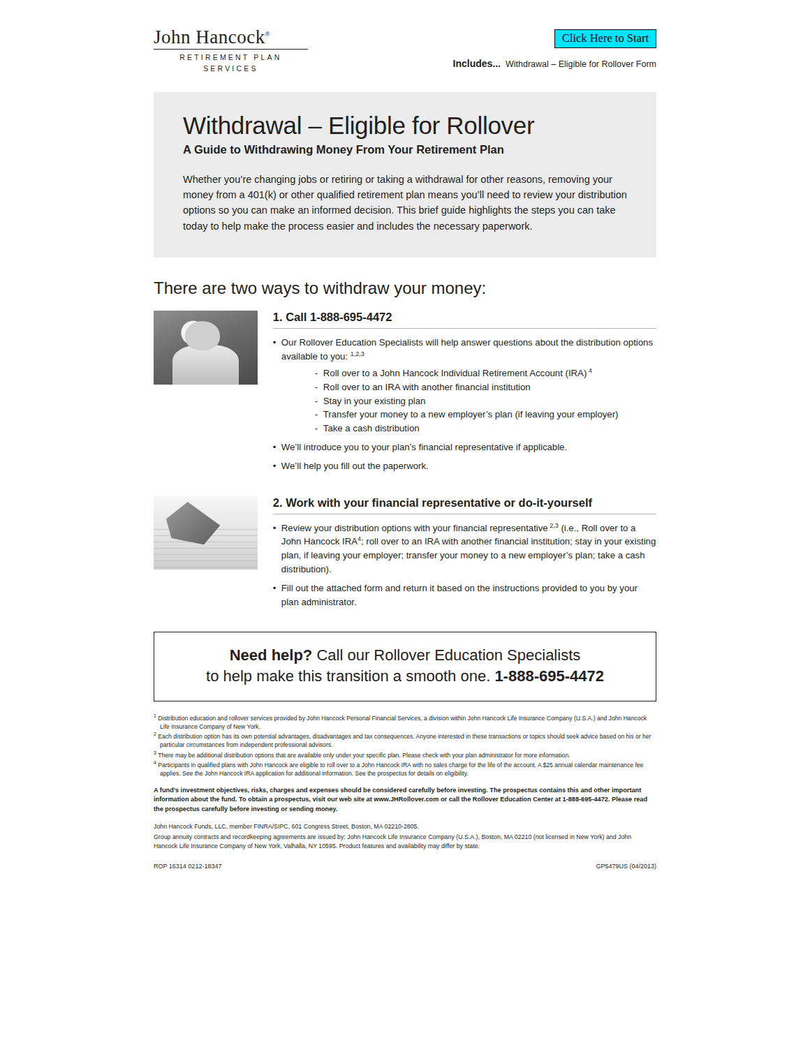John Hancock®
RETIREMENT PLAN
SERVICES
Click Here to Start
Includes... Withdrawal – Eligible for Rollover Form
Withdrawal – Eligible for Rollover
A Guide to Withdrawing Money From Your Retirement Plan
Whether you’re changing jobs or retiring or taking a withdrawal for other reasons, removing your money from a 401(k) or other qualified retirement plan means you’ll need to review your distribution options so you can make an informed decision. This brief guide highlights the steps you can take today to help make the process easier and includes the necessary paperwork.
There are two ways to withdraw your money:
1. Call 1-888-695-4472
Our Rollover Education Specialists will help answer questions about the distribution options available to you: 1,2,3
Roll over to a John Hancock Individual Retirement Account (IRA) 4
Roll over to an IRA with another financial institution
Stay in your existing plan
Transfer your money to a new employer’s plan (if leaving your employer)
Take a cash distribution
We’ll introduce you to your plan’s financial representative if applicable.
We’ll help you fill out the paperwork.
2. Work with your financial representative or do-it-yourself
Review your distribution options with your financial representative 2,3 (i.e., Roll over to a John Hancock IRA4; roll over to an IRA with another financial institution; stay in your existing plan, if leaving your employer; transfer your money to a new employer’s plan; take a cash distribution).
Fill out the attached form and return it based on the instructions provided to you by your plan administrator.
Need help? Call our Rollover Education Specialists
to help make this transition a smooth one. 1-888-695-4472
1 Distribution education and rollover services provided by John Hancock Personal Financial Services, a division within John Hancock Life Insurance Company (U.S.A.) and John Hancock Life Insurance Company of New York.
2 Each distribution option has its own potential advantages, disadvantages and tax consequences. Anyone interested in these transactions or topics should seek advice based on his or her particular circumstances from independent professional advisors.
3 There may be additional distribution options that are available only under your specific plan. Please check with your plan administrator for more information.
4 Participants in qualified plans with John Hancock are eligible to roll over to a John Hancock IRA with no sales charge for the life of the account. A $25 annual calendar maintenance fee applies. See the John Hancock IRA application for additional information. See the prospectus for details on eligibility.
A fund’s investment objectives, risks, charges and expenses should be considered carefully before investing. The prospectus contains this and other important information about the fund. To obtain a prospectus, visit our web site at www.JHRollover.com or call the Rollover Education Center at 1-888-695-4472. Please read the prospectus carefully before investing or sending money.
John Hancock Funds, LLC, member FINRA/SIPC, 601 Congress Street, Boston, MA 02210-2805.
Group annuity contracts and recordkeeping agreements are issued by: John Hancock Life Insurance Company (U.S.A.), Boston, MA 02210 (not licensed in New York) and John Hancock Life Insurance Company of New York, Valhalla, NY 10595. Product features and availability may differ by state.
ROP 16314 0212-18347
GP5479US (04/2013)